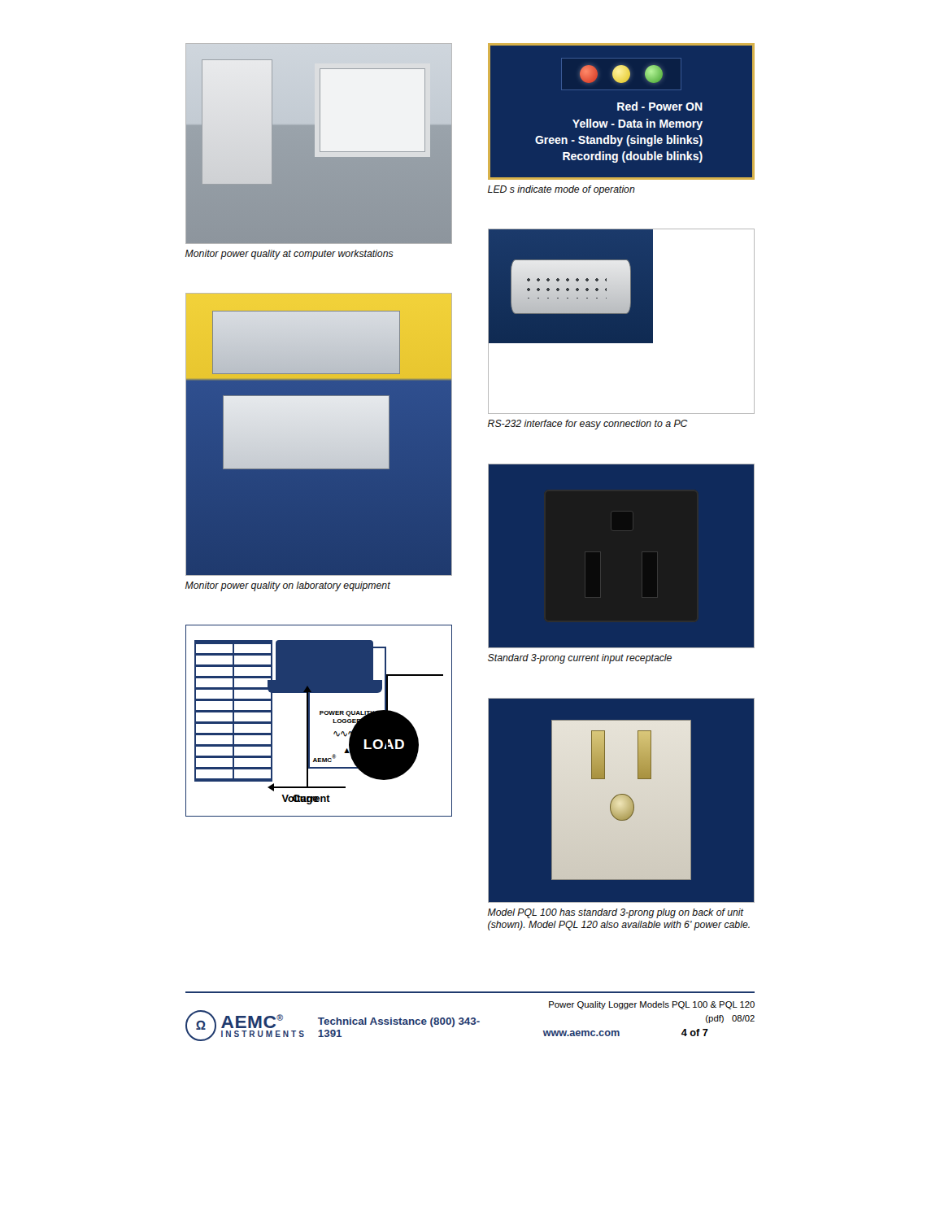Monitor power quality at computer workstations
Monitor power quality on laboratory equipment
⚠ AC 120v, 15A ⚠
Warning: To
reduce risk of
electric shock,
do not remove cover
POWER QUALITY
LOGGER
∿∿∿∿
▲
AEMC®
LOAD
Voltage
Current
Data
Red - Power ON
Yellow - Data in Memory
Green - Standby (single blinks)
Recording (double blinks)
LED s indicate mode of operation
RS-232 interface for easy connection to a PC
Standard 3-prong current input receptacle
Model PQL 100 has standard 3-prong plug on back of unit (shown). Model PQL 120 also available with 6' power cable.
Ω
AEMC®
INSTRUMENTS
Technical Assistance (800) 343-1391
Power Quality Logger Models PQL 100 & PQL 120 (pdf) 08/02
www.aemc.com 4 of 7